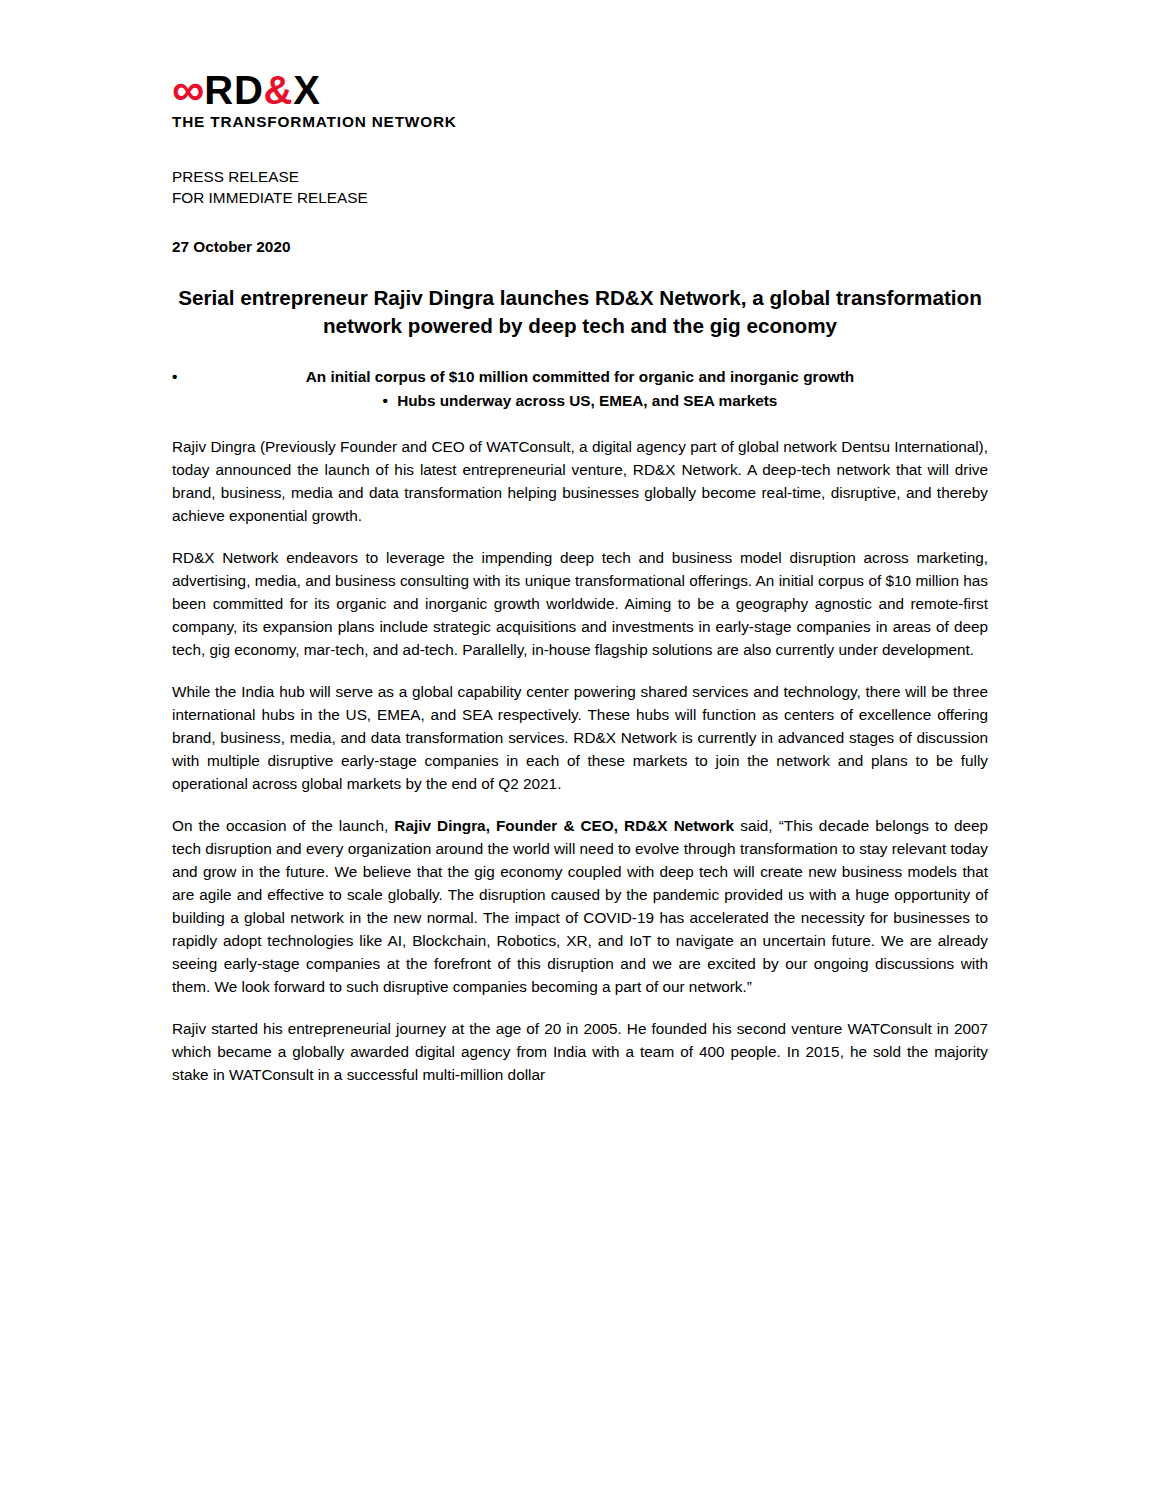∞ RD&X
THE TRANSFORMATION NETWORK
PRESS RELEASE
FOR IMMEDIATE RELEASE
27 October 2020
Serial entrepreneur Rajiv Dingra launches RD&X Network, a global transformation network powered by deep tech and the gig economy
An initial corpus of $10 million committed for organic and inorganic growth
Hubs underway across US, EMEA, and SEA markets
Rajiv Dingra (Previously Founder and CEO of WATConsult, a digital agency part of global network Dentsu International), today announced the launch of his latest entrepreneurial venture, RD&X Network. A deep-tech network that will drive brand, business, media and data transformation helping businesses globally become real-time, disruptive, and thereby achieve exponential growth.
RD&X Network endeavors to leverage the impending deep tech and business model disruption across marketing, advertising, media, and business consulting with its unique transformational offerings. An initial corpus of $10 million has been committed for its organic and inorganic growth worldwide. Aiming to be a geography agnostic and remote-first company, its expansion plans include strategic acquisitions and investments in early-stage companies in areas of deep tech, gig economy, mar-tech, and ad-tech. Parallelly, in-house flagship solutions are also currently under development.
While the India hub will serve as a global capability center powering shared services and technology, there will be three international hubs in the US, EMEA, and SEA respectively. These hubs will function as centers of excellence offering brand, business, media, and data transformation services. RD&X Network is currently in advanced stages of discussion with multiple disruptive early-stage companies in each of these markets to join the network and plans to be fully operational across global markets by the end of Q2 2021.
On the occasion of the launch, Rajiv Dingra, Founder & CEO, RD&X Network said, “This decade belongs to deep tech disruption and every organization around the world will need to evolve through transformation to stay relevant today and grow in the future. We believe that the gig economy coupled with deep tech will create new business models that are agile and effective to scale globally. The disruption caused by the pandemic provided us with a huge opportunity of building a global network in the new normal. The impact of COVID-19 has accelerated the necessity for businesses to rapidly adopt technologies like AI, Blockchain, Robotics, XR, and IoT to navigate an uncertain future. We are already seeing early-stage companies at the forefront of this disruption and we are excited by our ongoing discussions with them. We look forward to such disruptive companies becoming a part of our network.”
Rajiv started his entrepreneurial journey at the age of 20 in 2005. He founded his second venture WATConsult in 2007 which became a globally awarded digital agency from India with a team of 400 people. In 2015, he sold the majority stake in WATConsult in a successful multi-million dollar